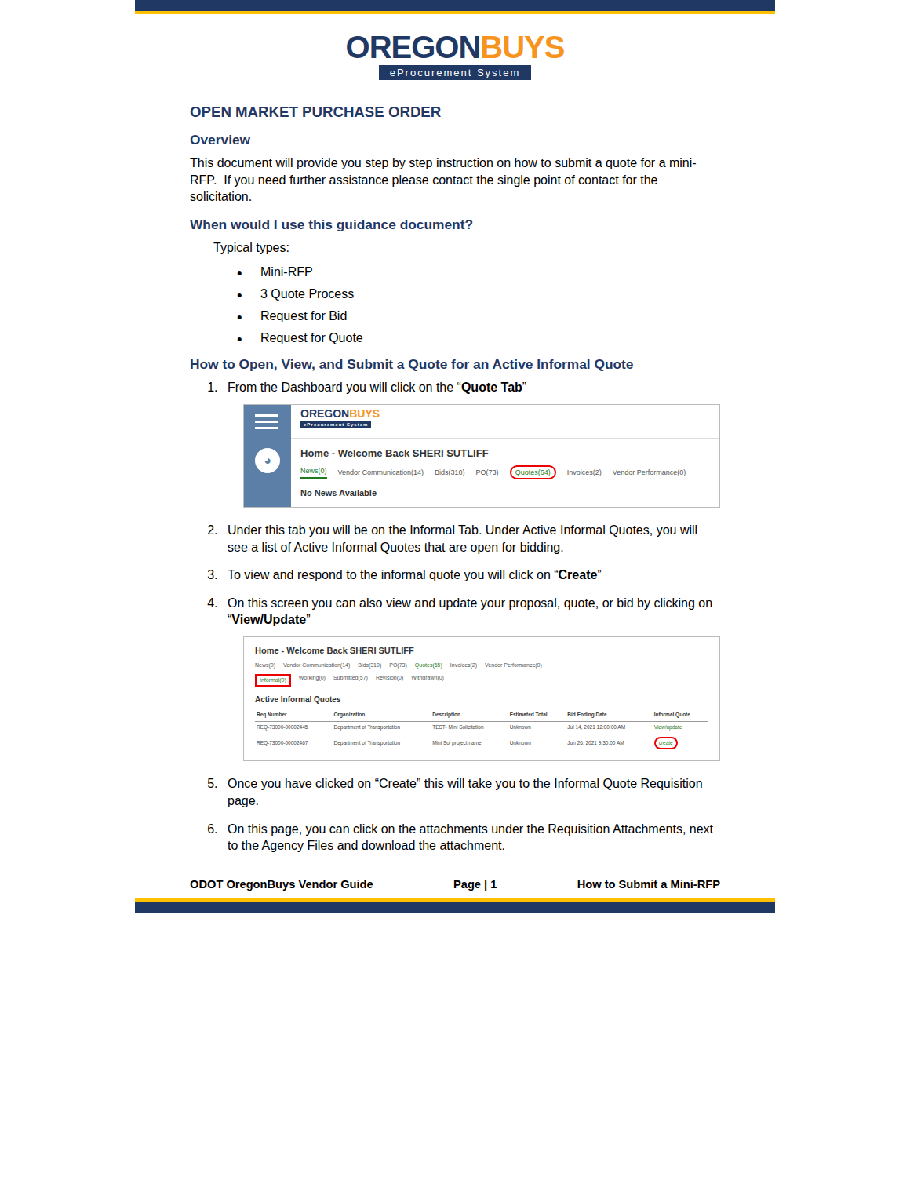OREGON BUYS
eProcurement System
OPEN MARKET PURCHASE ORDER
Overview
This document will provide you step by step instruction on how to submit a quote for a mini-RFP. If you need further assistance please contact the single point of contact for the solicitation.
When would I use this guidance document?
Typical types:
Mini-RFP
3 Quote Process
Request for Bid
Request for Quote
How to Open, View, and Submit a Quote for an Active Informal Quote
From the Dashboard you will click on the “Quote Tab”
◕
OREGON BUYS
eProcurement System
Home - Welcome Back SHERI SUTLIFF
News(0) Vendor Communication(14) Bids(310) PO(73) Quotes(64) Invoices(2) Vendor Performance(0)
No News Available
Under this tab you will be on the Informal Tab. Under Active Informal Quotes, you will see a list of Active Informal Quotes that are open for bidding.
To view and respond to the informal quote you will click on “Create”
On this screen you can also view and update your proposal, quote, or bid by clicking on “View/Update”
Home - Welcome Back SHERI SUTLIFF
News(0) Vendor Communication(14) Bids(310) PO(73) Quotes(65) Invoices(2) Vendor Performance(0)
Informal(0) Working(0) Submitted(57) Revision(0) Withdrawn(0)
Active Informal Quotes
| Req Number | Organization | Description | Estimated Total | Bid Ending Date | Informal Quote |
| --- | --- | --- | --- | --- | --- |
| REQ-73000-00002445 | Department of Transportation | TEST- Mini Solicitation | Unknown | Jul 14, 2021 12:00:00 AM | View/update |
| REQ-73000-00002467 | Department of Transportation | Mini Sol project name | Unknown | Jun 26, 2021 9:30:00 AM | create |
Once you have clicked on “Create” this will take you to the Informal Quote Requisition page.
On this page, you can click on the attachments under the Requisition Attachments, next to the Agency Files and download the attachment.
ODOT OregonBuys Vendor Guide
Page | 1
How to Submit a Mini-RFP